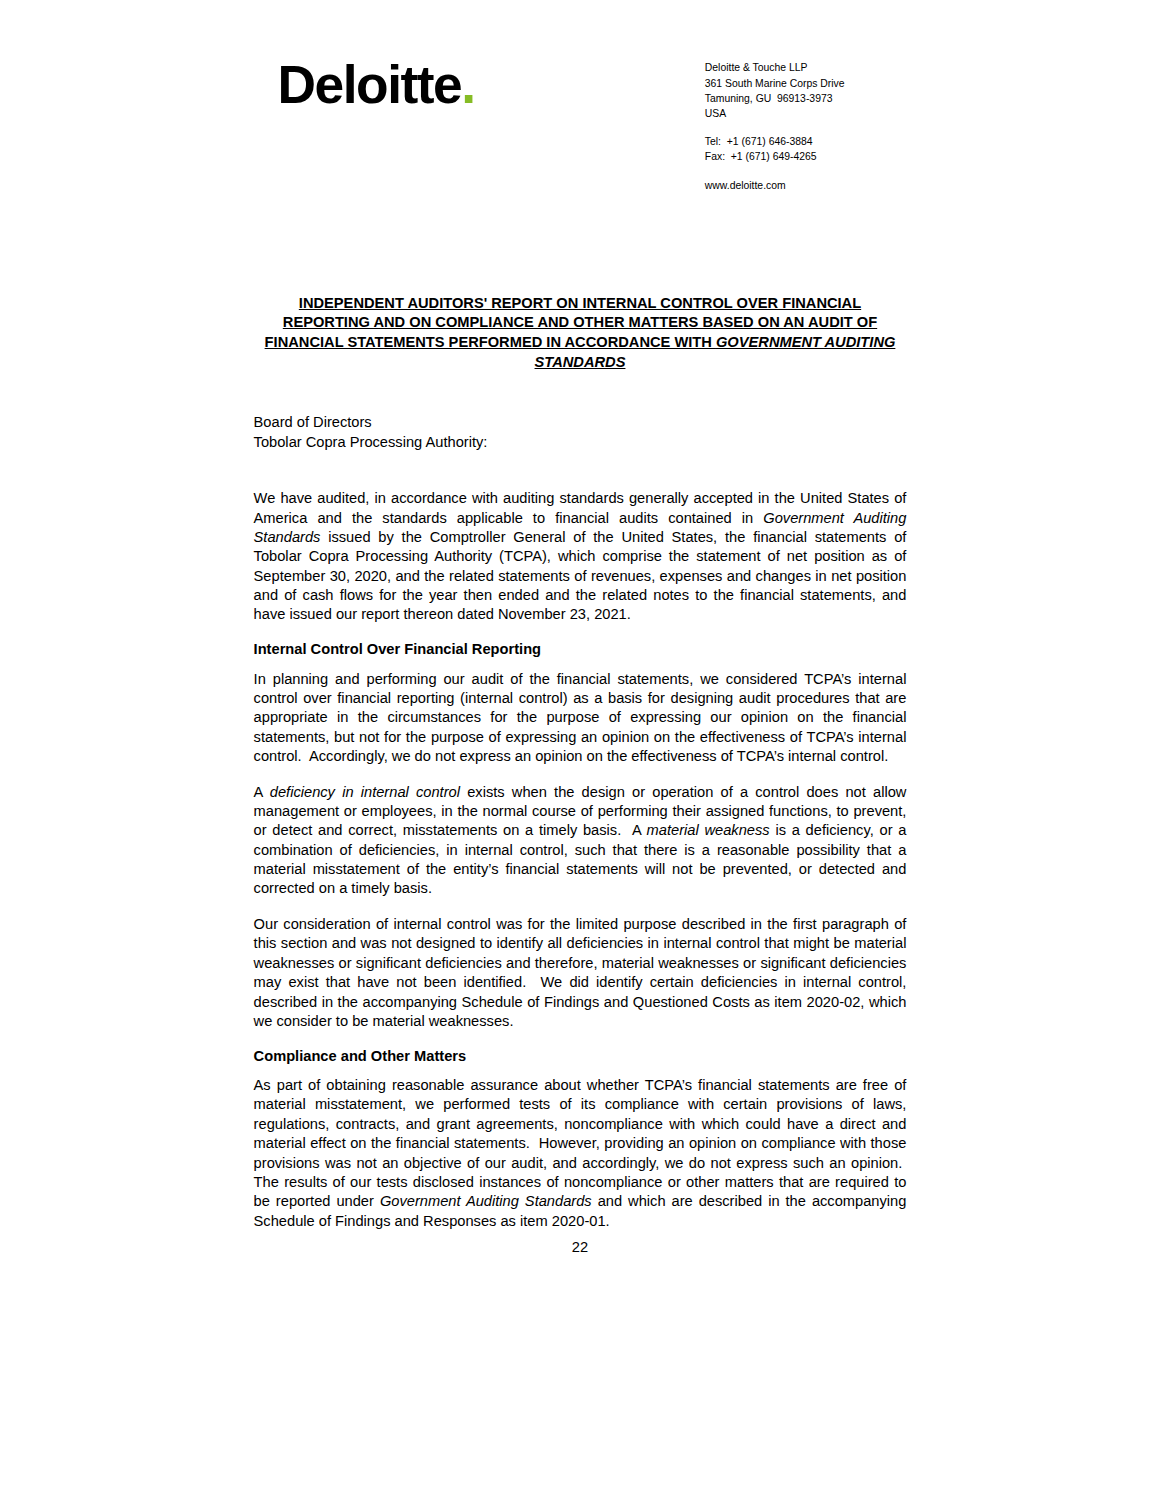Deloitte.
Deloitte & Touche LLP
361 South Marine Corps Drive
Tamuning, GU 96913-3973
USA
Tel: +1 (671) 646-3884
Fax: +1 (671) 649-4265
www.deloitte.com
INDEPENDENT AUDITORS' REPORT ON INTERNAL CONTROL OVER FINANCIAL REPORTING AND ON COMPLIANCE AND OTHER MATTERS BASED ON AN AUDIT OF FINANCIAL STATEMENTS PERFORMED IN ACCORDANCE WITH GOVERNMENT AUDITING STANDARDS
Board of Directors
Tobolar Copra Processing Authority:
We have audited, in accordance with auditing standards generally accepted in the United States of America and the standards applicable to financial audits contained in Government Auditing Standards issued by the Comptroller General of the United States, the financial statements of Tobolar Copra Processing Authority (TCPA), which comprise the statement of net position as of September 30, 2020, and the related statements of revenues, expenses and changes in net position and of cash flows for the year then ended and the related notes to the financial statements, and have issued our report thereon dated November 23, 2021.
Internal Control Over Financial Reporting
In planning and performing our audit of the financial statements, we considered TCPA’s internal control over financial reporting (internal control) as a basis for designing audit procedures that are appropriate in the circumstances for the purpose of expressing our opinion on the financial statements, but not for the purpose of expressing an opinion on the effectiveness of TCPA’s internal control. Accordingly, we do not express an opinion on the effectiveness of TCPA’s internal control.
A deficiency in internal control exists when the design or operation of a control does not allow management or employees, in the normal course of performing their assigned functions, to prevent, or detect and correct, misstatements on a timely basis. A material weakness is a deficiency, or a combination of deficiencies, in internal control, such that there is a reasonable possibility that a material misstatement of the entity’s financial statements will not be prevented, or detected and corrected on a timely basis.
Our consideration of internal control was for the limited purpose described in the first paragraph of this section and was not designed to identify all deficiencies in internal control that might be material weaknesses or significant deficiencies and therefore, material weaknesses or significant deficiencies may exist that have not been identified. We did identify certain deficiencies in internal control, described in the accompanying Schedule of Findings and Questioned Costs as item 2020-02, which we consider to be material weaknesses.
Compliance and Other Matters
As part of obtaining reasonable assurance about whether TCPA’s financial statements are free of material misstatement, we performed tests of its compliance with certain provisions of laws, regulations, contracts, and grant agreements, noncompliance with which could have a direct and material effect on the financial statements. However, providing an opinion on compliance with those provisions was not an objective of our audit, and accordingly, we do not express such an opinion. The results of our tests disclosed instances of noncompliance or other matters that are required to be reported under Government Auditing Standards and which are described in the accompanying Schedule of Findings and Responses as item 2020-01.
22